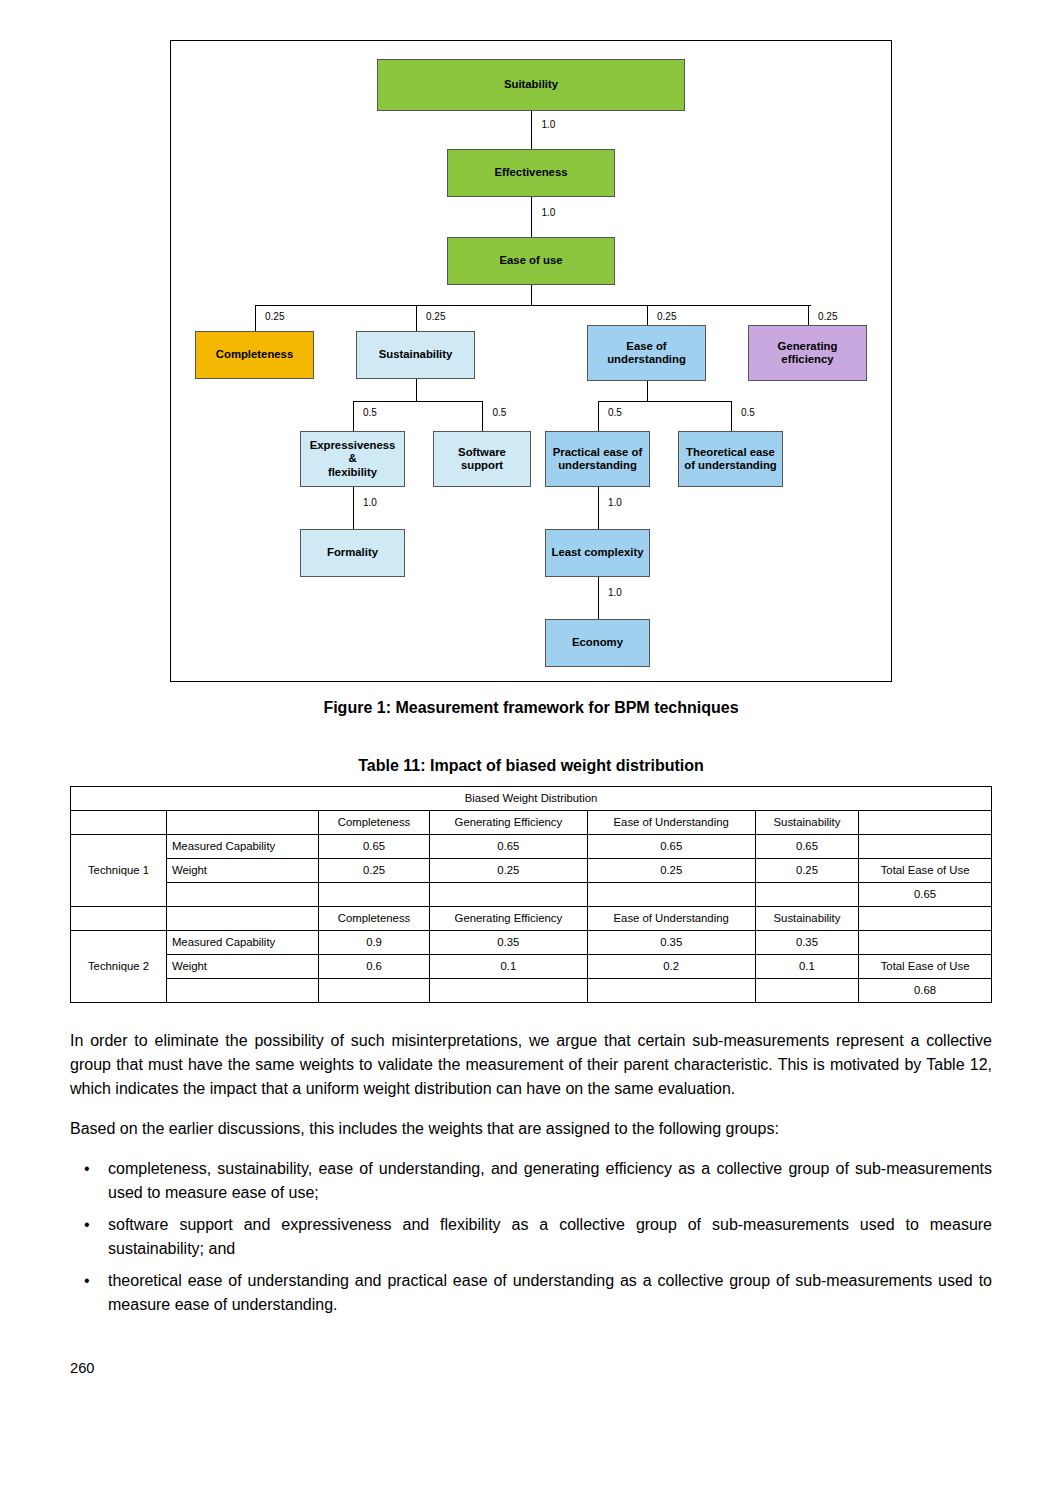Suitability
Effectiveness
Ease of use
Completeness
Sustainability
Ease of
understanding
Generating
efficiency
Expressiveness &
flexibility
Software support
Practical ease of
understanding
Theoretical ease
of understanding
Formality
Least complexity
Economy
1.0
1.0
0.25
0.25
0.25
0.25
0.5
0.5
0.5
0.5
1.0
1.0
1.0
Figure 1: Measurement framework for BPM techniques
Table 11: Impact of biased weight distribution
| Biased Weight Distribution |
| | | Completeness | Generating Efficiency | Ease of Understanding | Sustainability | |
| Technique 1 | Measured Capability | 0.65 | 0.65 | 0.65 | 0.65 | |
| Weight | 0.25 | 0.25 | 0.25 | 0.25 | Total Ease of Use |
| | | | | | 0.65 |
| | | Completeness | Generating Efficiency | Ease of Understanding | Sustainability | |
| Technique 2 | Measured Capability | 0.9 | 0.35 | 0.35 | 0.35 | |
| Weight | 0.6 | 0.1 | 0.2 | 0.1 | Total Ease of Use |
| | | | | | 0.68 |
In order to eliminate the possibility of such misinterpretations, we argue that certain sub-measurements represent a collective group that must have the same weights to validate the measurement of their parent characteristic. This is motivated by Table 12, which indicates the impact that a uniform weight distribution can have on the same evaluation.
Based on the earlier discussions, this includes the weights that are assigned to the following groups:
completeness, sustainability, ease of understanding, and generating efficiency as a collective group of sub-measurements used to measure ease of use;
software support and expressiveness and flexibility as a collective group of sub-measurements used to measure sustainability; and
theoretical ease of understanding and practical ease of understanding as a collective group of sub-measurements used to measure ease of understanding.
260